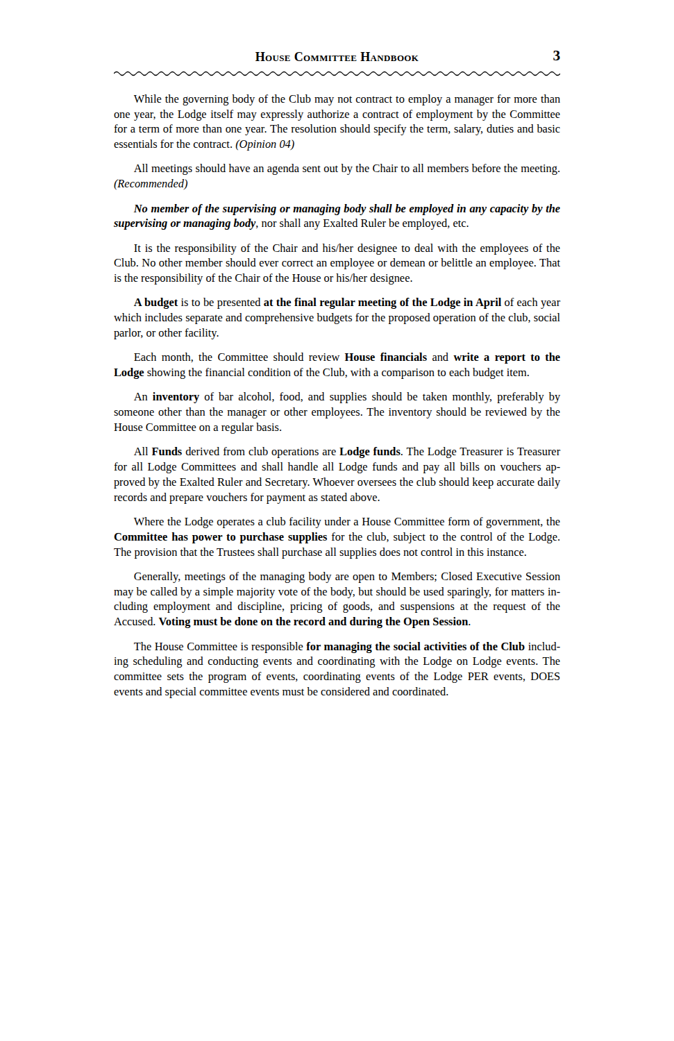House Committee Handbook
3
While the governing body of the Club may not contract to employ a manager for more than one year, the Lodge itself may expressly authorize a contract of employment by the Committee for a term of more than one year. The resolution should specify the term, salary, duties and basic essentials for the contract. (Opinion 04)
All meetings should have an agenda sent out by the Chair to all members before the meeting. (Recommended)
No member of the supervising or managing body shall be employed in any capacity by the supervising or managing body, nor shall any Exalted Ruler be employed, etc.
It is the responsibility of the Chair and his/her designee to deal with the employees of the Club. No other member should ever correct an employee or demean or belittle an employee. That is the responsibility of the Chair of the House or his/her designee.
A budget is to be presented at the final regular meeting of the Lodge in April of each year which includes separate and comprehensive budgets for the proposed operation of the club, social parlor, or other facility.
Each month, the Committee should review House financials and write a report to the Lodge showing the financial condition of the Club, with a comparison to each budget item.
An inventory of bar alcohol, food, and supplies should be taken monthly, preferably by someone other than the manager or other employees. The inventory should be reviewed by the House Committee on a regular basis.
All Funds derived from club operations are Lodge funds. The Lodge Treasurer is Treasurer for all Lodge Committees and shall handle all Lodge funds and pay all bills on vouchers approved by the Exalted Ruler and Secretary. Whoever oversees the club should keep accurate daily records and prepare vouchers for payment as stated above.
Where the Lodge operates a club facility under a House Committee form of government, the Committee has power to purchase supplies for the club, subject to the control of the Lodge. The provision that the Trustees shall purchase all supplies does not control in this instance.
Generally, meetings of the managing body are open to Members; Closed Executive Session may be called by a simple majority vote of the body, but should be used sparingly, for matters including employment and discipline, pricing of goods, and suspensions at the request of the Accused. Voting must be done on the record and during the Open Session.
The House Committee is responsible for managing the social activities of the Club including scheduling and conducting events and coordinating with the Lodge on Lodge events. The committee sets the program of events, coordinating events of the Lodge PER events, DOES events and special committee events must be considered and coordinated.